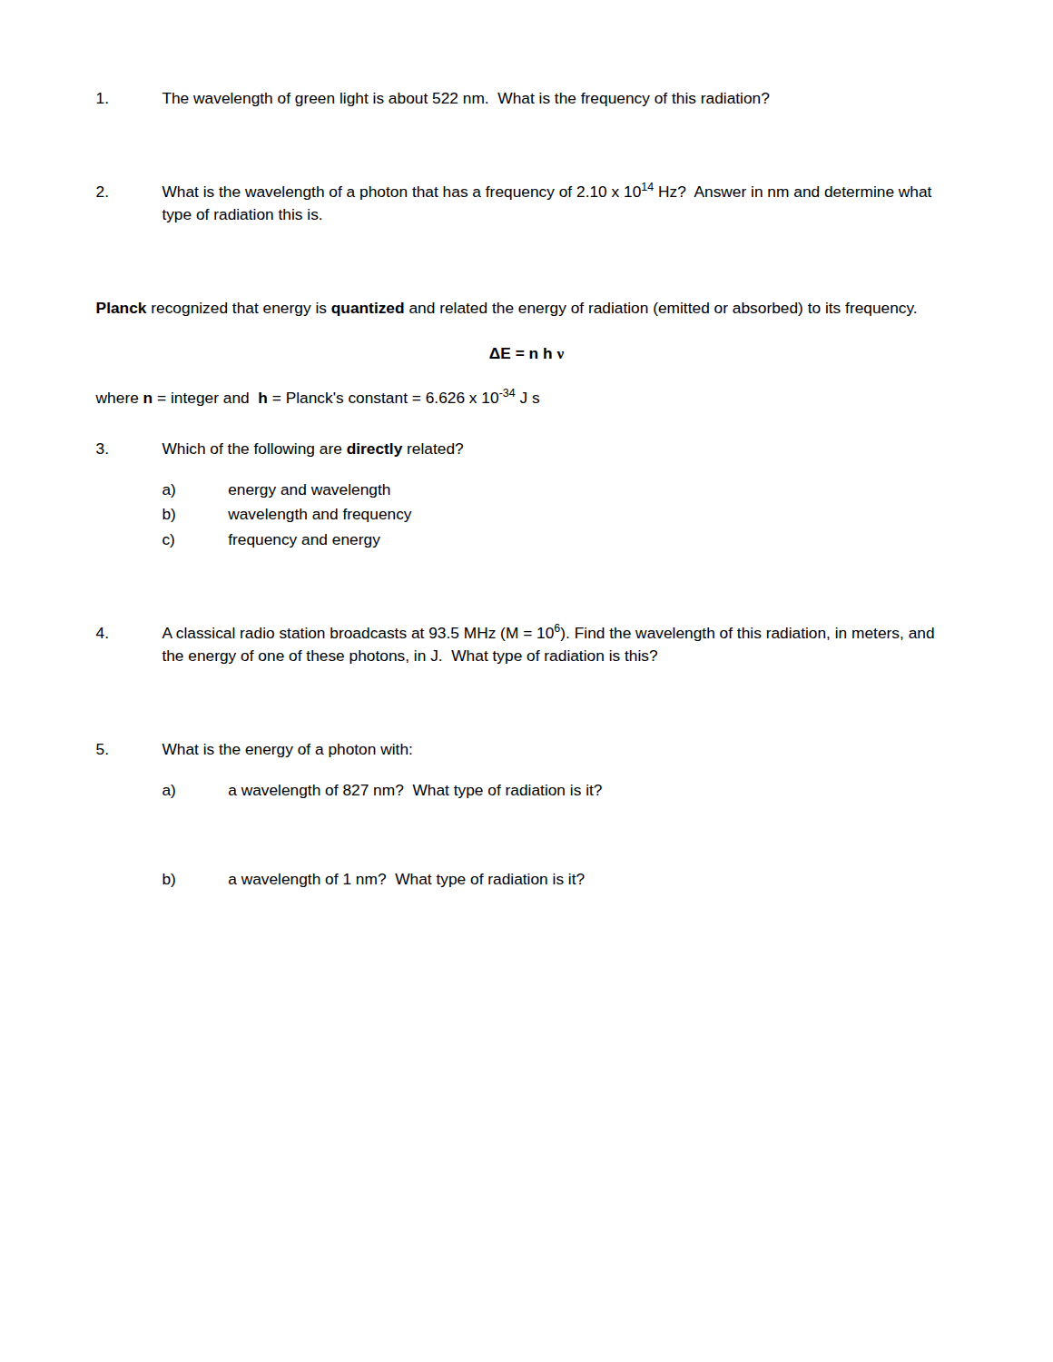The wavelength of green light is about 522 nm. What is the frequency of this radiation?
What is the wavelength of a photon that has a frequency of 2.10 x 1014 Hz? Answer in nm and determine what type of radiation this is.
Planck recognized that energy is quantized and related the energy of radiation (emitted or absorbed) to its frequency.
ΔE = n h ν
where n = integer and h = Planck's constant = 6.626 x 10-34 J s
Which of the following are directly related?
energy and wavelength
wavelength and frequency
frequency and energy
A classical radio station broadcasts at 93.5 MHz (M = 106). Find the wavelength of this radiation, in meters, and the energy of one of these photons, in J. What type of radiation is this?
What is the energy of a photon with:
a wavelength of 827 nm? What type of radiation is it?
a wavelength of 1 nm? What type of radiation is it?